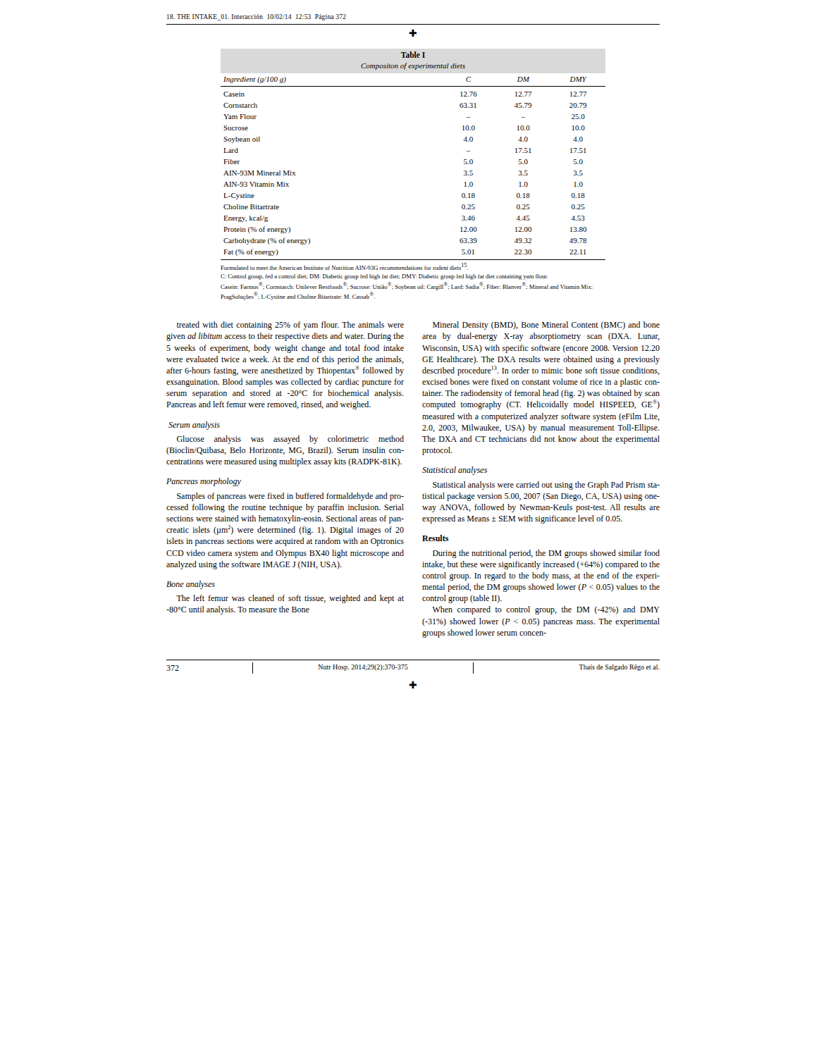18. THE INTAKE_01. Interacción 10/02/14 12:53 Página 372
✚
Table I Compositon of experimental diets
| Ingredient (g/100 g) | C | DM | DMY |
| --- | --- | --- | --- |
| Casein | 12.76 | 12.77 | 12.77 |
| Cornstarch | 63.31 | 45.79 | 20.79 |
| Yam Flour | – | – | 25.0 |
| Sucrose | 10.0 | 10.0 | 10.0 |
| Soybean oil | 4.0 | 4.0 | 4.0 |
| Lard | – | 17.51 | 17.51 |
| Fiber | 5.0 | 5.0 | 5.0 |
| AIN-93M Mineral Mix | 3.5 | 3.5 | 3.5 |
| AIN-93 Vitamin Mix | 1.0 | 1.0 | 1.0 |
| L-Cystine | 0.18 | 0.18 | 0.18 |
| Choline Bitartrate | 0.25 | 0.25 | 0.25 |
| Energy, kcal/g | 3.46 | 4.45 | 4.53 |
| Protein (% of energy) | 12.00 | 12.00 | 13.80 |
| Carbohydrate (% of energy) | 63.39 | 49.32 | 49.78 |
| Fat (% of energy) | 5.01 | 22.30 | 22.11 |
Formulated to meet the American Institute of Nutrition AIN-93G recommendations for rodent diets15.
C: Control group, fed a control diet; DM: Diabetic group fed high fat diet; DMY: Diabetic group fed high fat diet containing yam flour.
Casein: Farmos®; Cornstarch: Unilever Bestfoods®; Sucrose: União®; Soybean oil: Cargill®; Lard: Sadia®; Fiber: Blanver®; Mineral and Vitamin Mix: PragSoluções®; L-Cystine and Choline Bitartrate: M. Cassab®.
treated with diet containing 25% of yam flour. The animals were given ad libitum access to their respective diets and water. During the 5 weeks of experiment, body weight change and total food intake were evaluated twice a week. At the end of this period the animals, after 6-hours fasting, were anesthetized by Thiopentax® followed by exsanguination. Blood samples was collected by cardiac puncture for serum separation and stored at -20°C for biochemical analysis. Pancreas and left femur were removed, rinsed, and weighed.
Serum analysis
Glucose analysis was assayed by colorimetric method (Bioclin/Quibasa, Belo Horizonte, MG, Brazil). Serum insulin concentrations were measured using multiplex assay kits (RADPK-81K).
Pancreas morphology
Samples of pancreas were fixed in buffered formaldehyde and processed following the routine technique by paraffin inclusion. Serial sections were stained with hematoxylin-eosin. Sectional areas of pancreatic islets (µm2) were determined (fig. 1). Digital images of 20 islets in pancreas sections were acquired at random with an Optronics CCD video camera system and Olympus BX40 light microscope and analyzed using the software IMAGE J (NIH, USA).
Bone analyses
The left femur was cleaned of soft tissue, weighted and kept at -80°C until analysis. To measure the Bone
Mineral Density (BMD), Bone Mineral Content (BMC) and bone area by dual-energy X-ray absorptiometry scan (DXA. Lunar, Wisconsin, USA) with specific software (encore 2008. Version 12.20 GE Healthcare). The DXA results were obtained using a previously described procedure13. In order to mimic bone soft tissue conditions, excised bones were fixed on constant volume of rice in a plastic container. The radiodensity of femoral head (fig. 2) was obtained by scan computed tomography (CT. Helicoidally model HISPEED, GE®) measured with a computerized analyzer software system (eFilm Lite, 2.0, 2003, Milwaukee, USA) by manual measurement Toll-Ellipse. The DXA and CT technicians did not know about the experimental protocol.
Statistical analyses
Statistical analysis were carried out using the Graph Pad Prism statistical package version 5.00, 2007 (San Diego, CA, USA) using one-way ANOVA, followed by Newman-Keuls post-test. All results are expressed as Means ± SEM with significance level of 0.05.
Results
During the nutritional period, the DM groups showed similar food intake, but these were significantly increased (+64%) compared to the control group. In regard to the body mass, at the end of the experimental period, the DM groups showed lower (P < 0.05) values to the control group (table II).
When compared to control group, the DM (-42%) and DMY (-31%) showed lower (P < 0.05) pancreas mass. The experimental groups showed lower serum concen-
372
Nutr Hosp. 2014;29(2):370-375
Thaís de Salgado Rêgo et al.
✚